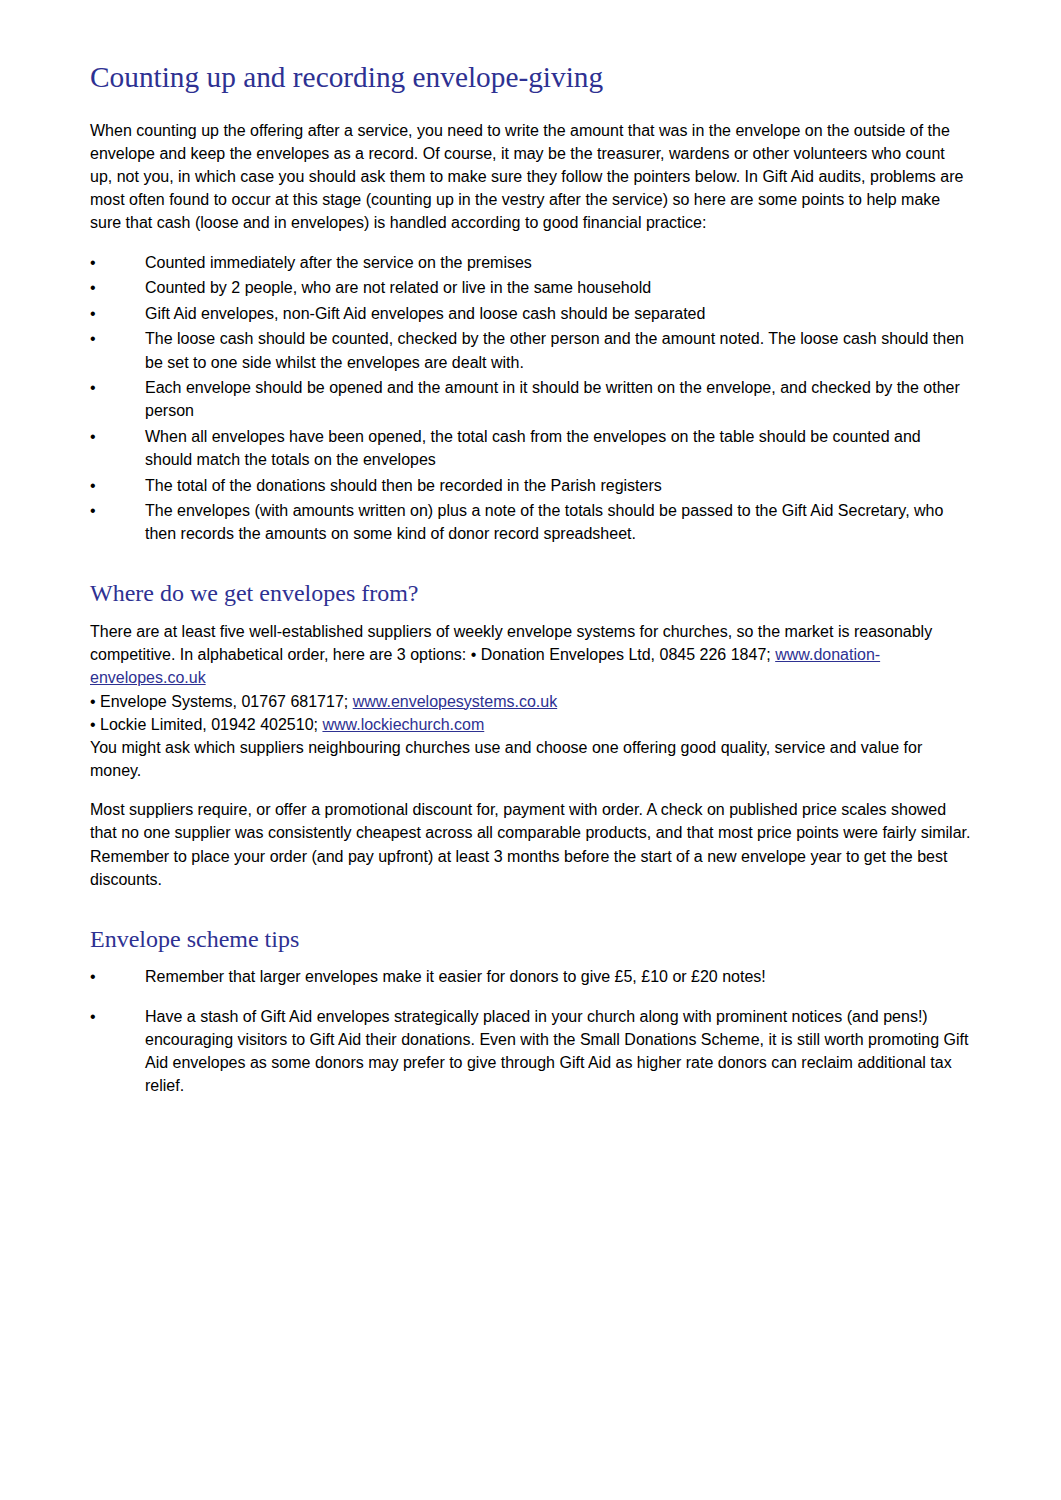Counting up and recording envelope-giving
When counting up the offering after a service, you need to write the amount that was in the envelope on the outside of the envelope and keep the envelopes as a record. Of course, it may be the treasurer, wardens or other volunteers who count up, not you, in which case you should ask them to make sure they follow the pointers below. In Gift Aid audits, problems are most often found to occur at this stage (counting up in the vestry after the service) so here are some points to help make sure that cash (loose and in envelopes) is handled according to good financial practice:
Counted immediately after the service on the premises
Counted by 2 people, who are not related or live in the same household
Gift Aid envelopes, non-Gift Aid envelopes and loose cash should be separated
The loose cash should be counted, checked by the other person and the amount noted. The loose cash should then be set to one side whilst the envelopes are dealt with.
Each envelope should be opened and the amount in it should be written on the envelope, and checked by the other person
When all envelopes have been opened, the total cash from the envelopes on the table should be counted and should match the totals on the envelopes
The total of the donations should then be recorded in the Parish registers
The envelopes (with amounts written on) plus a note of the totals should be passed to the Gift Aid Secretary, who then records the amounts on some kind of donor record spreadsheet.
Where do we get envelopes from?
There are at least five well-established suppliers of weekly envelope systems for churches, so the market is reasonably competitive. In alphabetical order, here are 3 options: • Donation Envelopes Ltd, 0845 226 1847; www.donation-envelopes.co.uk
• Envelope Systems, 01767 681717; www.envelopesystems.co.uk
• Lockie Limited, 01942 402510; www.lockiechurch.com
You might ask which suppliers neighbouring churches use and choose one offering good quality, service and value for money.
Most suppliers require, or offer a promotional discount for, payment with order. A check on published price scales showed that no one supplier was consistently cheapest across all comparable products, and that most price points were fairly similar. Remember to place your order (and pay upfront) at least 3 months before the start of a new envelope year to get the best discounts.
Envelope scheme tips
Remember that larger envelopes make it easier for donors to give £5, £10 or £20 notes!
Have a stash of Gift Aid envelopes strategically placed in your church along with prominent notices (and pens!) encouraging visitors to Gift Aid their donations. Even with the Small Donations Scheme, it is still worth promoting Gift Aid envelopes as some donors may prefer to give through Gift Aid as higher rate donors can reclaim additional tax relief.